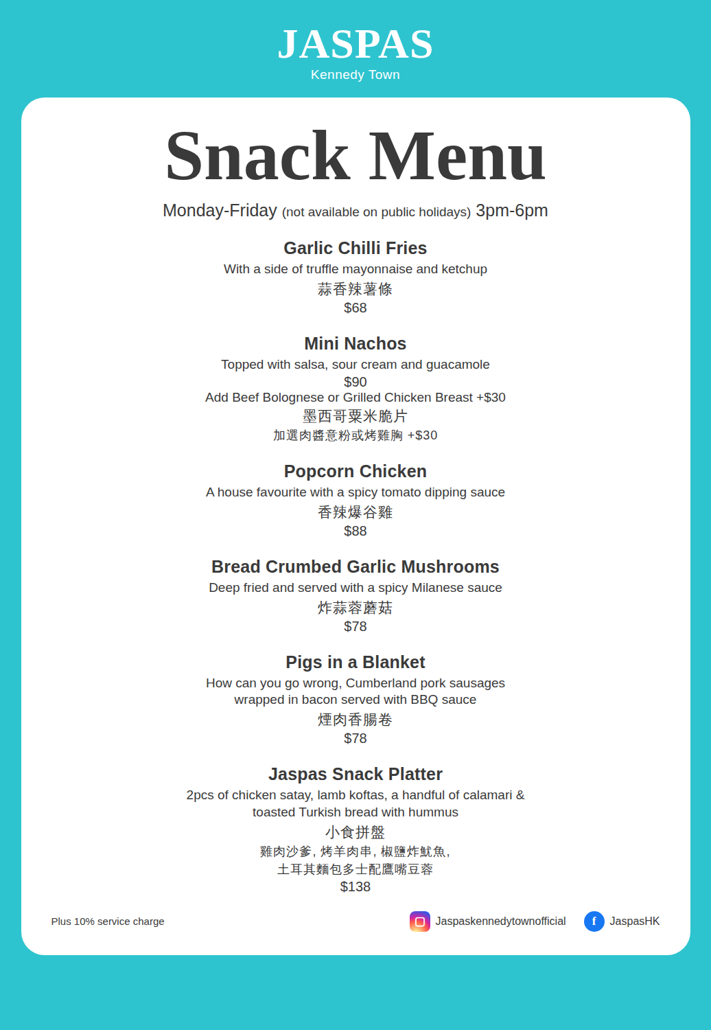JASPAS
Kennedy Town
Snack Menu
Monday-Friday (not available on public holidays) 3pm-6pm
Garlic Chilli Fries
With a side of truffle mayonnaise and ketchup
蒜香辣薯條
$68
Mini Nachos
Topped with salsa, sour cream and guacamole
$90
Add Beef Bolognese or Grilled Chicken Breast +$30
墨西哥粟米脆片
加選肉醬意粉或烤雞胸 +$30
Popcorn Chicken
A house favourite with a spicy tomato dipping sauce
香辣爆谷雞
$88
Bread Crumbed Garlic Mushrooms
Deep fried and served with a spicy Milanese sauce
炸蒜蓉蘑菇
$78
Pigs in a Blanket
How can you go wrong, Cumberland pork sausages
wrapped in bacon served with BBQ sauce
煙肉香腸卷
$78
Jaspas Snack Platter
2pcs of chicken satay, lamb koftas, a handful of calamari &
toasted Turkish bread with hummus
小食拼盤
雞肉沙爹, 烤羊肉串, 椒鹽炸魷魚,
土耳其麵包多士配鷹嘴豆蓉
$138
Plus 10% service charge
▢Jaspaskennedytownofficial f JaspasHK